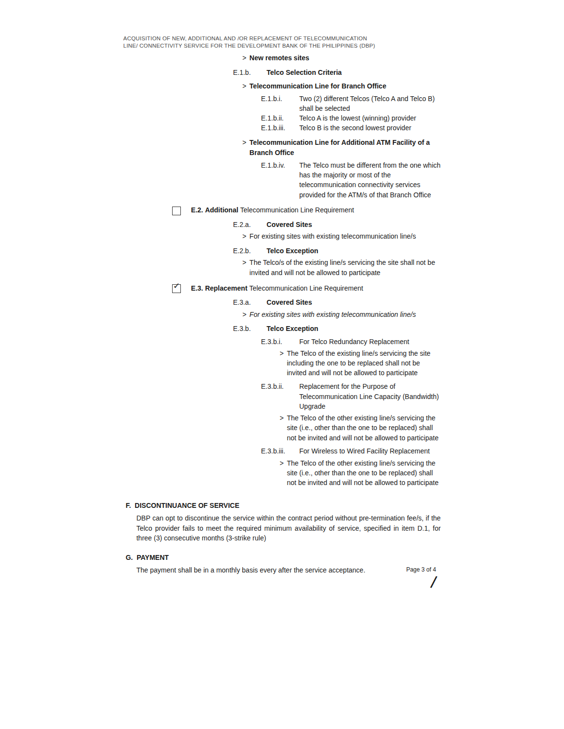ACQUISITION OF NEW, ADDITIONAL AND /OR REPLACEMENT OF TELECOMMUNICATION
LINE/ CONNECTIVITY SERVICE FOR THE DEVELOPMENT BANK OF THE PHILIPPINES (DBP)
> New remotes sites
E.1.b. Telco Selection Criteria
> Telecommunication Line for Branch Office
E.1.b.i. Two (2) different Telcos (Telco A and Telco B) shall be selected
E.1.b.ii. Telco A is the lowest (winning) provider
E.1.b.iii. Telco B is the second lowest provider
> Telecommunication Line for Additional ATM Facility of a Branch Office
E.1.b.iv. The Telco must be different from the one which has the majority or most of the telecommunication connectivity services provided for the ATM/s of that Branch Office
E.2. Additional Telecommunication Line Requirement
E.2.a. Covered Sites
> For existing sites with existing telecommunication line/s
E.2.b. Telco Exception
> The Telco/s of the existing line/s servicing the site shall not be invited and will not be allowed to participate
E.3. Replacement Telecommunication Line Requirement
E.3.a. Covered Sites
> For existing sites with existing telecommunication line/s
E.3.b. Telco Exception
E.3.b.i. For Telco Redundancy Replacement
> The Telco of the existing line/s servicing the site including the one to be replaced shall not be invited and will not be allowed to participate
E.3.b.ii. Replacement for the Purpose of Telecommunication Line Capacity (Bandwidth) Upgrade
> The Telco of the other existing line/s servicing the site (i.e., other than the one to be replaced) shall not be invited and will not be allowed to participate
E.3.b.iii. For Wireless to Wired Facility Replacement
> The Telco of the other existing line/s servicing the site (i.e., other than the one to be replaced) shall not be invited and will not be allowed to participate
F. DISCONTINUANCE OF SERVICE
DBP can opt to discontinue the service within the contract period without pre-termination fee/s, if the Telco provider fails to meet the required minimum availability of service, specified in item D.1, for three (3) consecutive months (3-strike rule)
G. PAYMENT
The payment shall be in a monthly basis every after the service acceptance.
  
Page 3 of 4
/